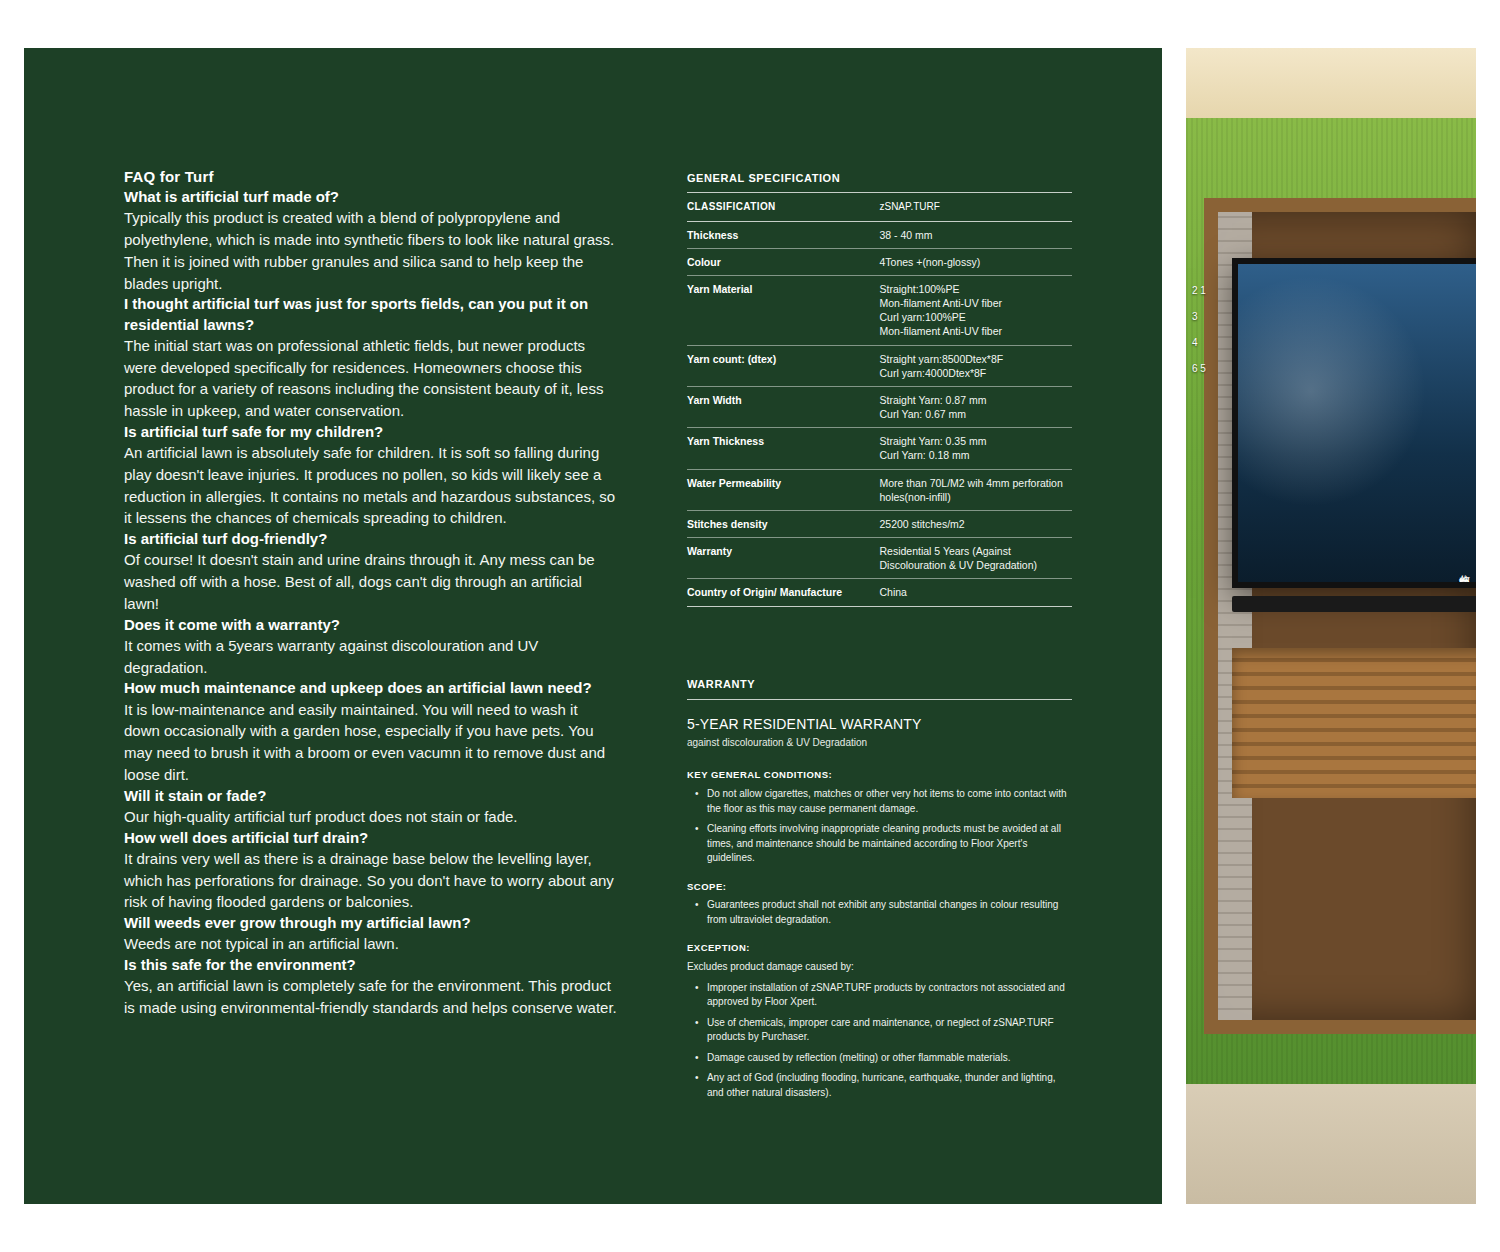FAQ for Turf
What is artificial turf made of?
Typically this product is created with a blend of polypropylene and polyethylene, which is made into synthetic fibers to look like natural grass. Then it is joined with rubber granules and silica sand to help keep the blades upright.
I thought artificial turf was just for sports fields, can you put it on residential lawns?
The initial start was on professional athletic fields, but newer products were developed specifically for residences. Homeowners choose this product for a variety of reasons including the consistent beauty of it, less hassle in upkeep, and water conservation.
Is artificial turf safe for my children?
An artificial lawn is absolutely safe for children. It is soft so falling during play doesn't leave injuries. It produces no pollen, so kids will likely see a reduction in allergies. It contains no metals and hazardous substances, so it lessens the chances of chemicals spreading to children.
Is artificial turf dog-friendly?
Of course! It doesn't stain and urine drains through it. Any mess can be washed off with a hose. Best of all, dogs can't dig through an artificial lawn!
Does it come with a warranty?
It comes with a 5years warranty against discolouration and UV degradation.
How much maintenance and upkeep does an artificial lawn need?
It is low-maintenance and easily maintained. You will need to wash it down occasionally with a garden hose, especially if you have pets. You may need to brush it with a broom or even vacumn it to remove dust and loose dirt.
Will it stain or fade?
Our high-quality artificial turf product does not stain or fade.
How well does artificial turf drain?
It drains very well as there is a drainage base below the levelling layer, which has perforations for drainage. So you don't have to worry about any risk of having flooded gardens or balconies.
Will weeds ever grow through my artificial lawn?
Weeds are not typical in an artificial lawn.
Is this safe for the environment?
Yes, an artificial lawn is completely safe for the environment. This product is made using environmental-friendly standards and helps conserve water.
General Specification
| Classification | zSNAP.TURF |
| --- | --- |
| Thickness | 38 - 40 mm |
| Colour | 4Tones +(non-glossy) |
| Yarn Material | Straight:100%PE Mon-filament Anti-UV fiber Curl yarn:100%PE Mon-filament Anti-UV fiber |
| Yarn count: (dtex) | Straight yarn:8500Dtex*8F Curl yarn:4000Dtex*8F |
| Yarn Width | Straight Yarn: 0.87 mm Curl Yan: 0.67 mm |
| Yarn Thickness | Straight Yarn: 0.35 mm Curl Yarn: 0.18 mm |
| Water Permeability | More than 70L/M2 wih 4mm perforation holes(non-infill) |
| Stitches density | 25200 stitches/m2 |
| Warranty | Residential 5 Years (Against Discolouration & UV Degradation) |
| Country of Origin/ Manufacture | China |
Warranty
5-YEAR RESIDENTIAL WARRANTY
against discolouration & UV Degradation
Key General Conditions:
Do not allow cigarettes, matches or other very hot items to come into contact with the floor as this may cause permanent damage.
Cleaning efforts involving inappropriate cleaning products must be avoided at all times, and maintenance should be maintained according to Floor Xpert's guidelines.
Scope:
Guarantees product shall not exhibit any substantial changes in colour resulting from ultraviolet degradation.
Exception:
Excludes product damage caused by:
Improper installation of zSNAP.TURF products by contractors not associated and approved by Floor Xpert.
Use of chemicals, improper care and maintenance, or neglect of zSNAP.TURF products by Purchaser.
Damage caused by reflection (melting) or other flammable materials.
Any act of God (including flooding, hurricane, earthquake, thunder and lighting, and other natural disasters).
2 1
3
4
6 5
你曾敢向我說